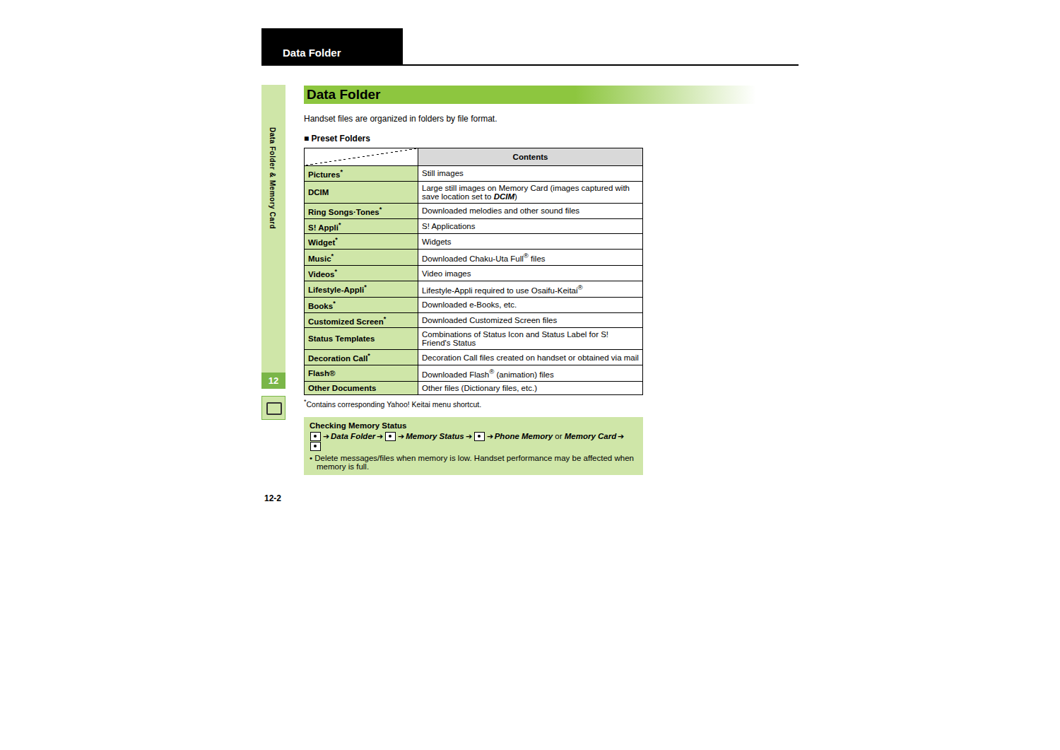Data Folder
Data Folder & Memory Card
12
12-2
Data Folder
Handset files are organized in folders by file format.
Preset Folders
| | Contents |
| Pictures * | Still images |
| DCIM | Large still images on Memory Card (images captured with save location set to DCIM ) |
| Ring Songs·Tones * | Downloaded melodies and other sound files |
| S! Appli * | S! Applications |
| Widget * | Widgets |
| Music * | Downloaded Chaku-Uta Full ® files |
| Videos * | Video images |
| Lifestyle-Appli * | Lifestyle-Appli required to use Osaifu-Keitai ® |
| Books * | Downloaded e-Books, etc. |
| Customized Screen * | Downloaded Customized Screen files |
| Status Templates | Combinations of Status Icon and Status Label for S! Friend's Status |
| Decoration Call * | Decoration Call files created on handset or obtained via mail |
| Flash® | Downloaded Flash ® (animation) files |
| Other Documents | Other files (Dictionary files, etc.) |
*Contains corresponding Yahoo! Keitai menu shortcut.
Checking Memory Status
➔Data Folder➔ ➔Memory Status➔ ➔Phone Memory or Memory Card➔
• Delete messages/files when memory is low. Handset performance may be affected when memory is full.